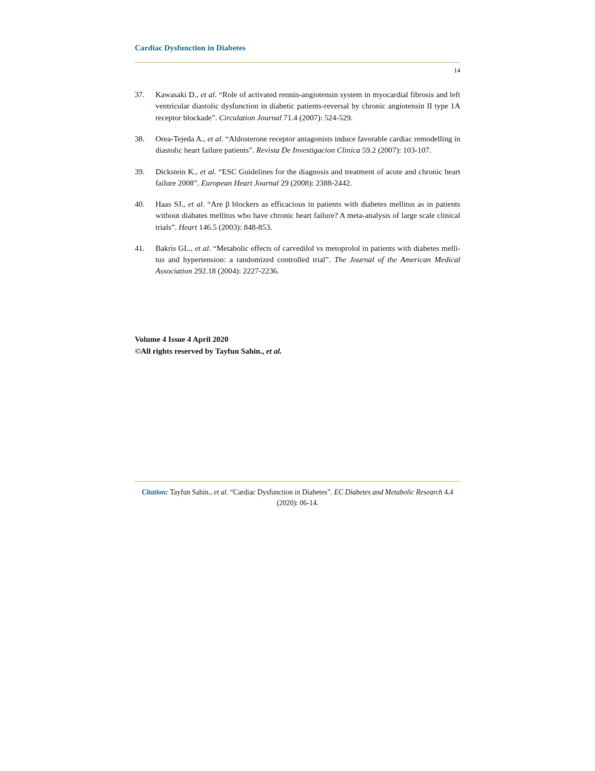Cardiac Dysfunction in Diabetes
14
37. Kawasaki D., et al. “Role of activated rennin-angiotensin system in myocardial fibrosis and left ventricular diastolic dysfunction in diabetic patients-reversal by chronic angiotensin II type 1A receptor blockade”. Circulation Journal 71.4 (2007): 524-529.
38. Orea-Tejeda A., et al. “Aldosterone receptor antagonists induce favorable cardiac remodelling in diastolic heart failure patients”. Revista De Investigacion Clinica 59.2 (2007): 103-107.
39. Dickstein K., et al. “ESC Guidelines for the diagnosis and treatment of acute and chronic heart failure 2008”. European Heart Journal 29 (2008): 2388-2442.
40. Haas SJ., et al. “Are β blockers as efficacious in patients with diabetes mellitus as in patients without diabates mellitus who have chronic heart failure? A meta-analysis of large scale clinical trials”. Heart 146.5 (2003): 848-853.
41. Bakris GL., et al. “Metabolic effects of carvedilol vs metoprolol in patients with diabetes mellitus and hypertension: a randomized controlled trial”. The Journal of the American Medical Association 292.18 (2004): 2227-2236.
Volume 4 Issue 4 April 2020
©All rights reserved by Tayfun Sahin., et al.
Citation: Tayfun Sahin., et al. “Cardiac Dysfunction in Diabetes”. EC Diabetes and Metabolic Research 4.4 (2020): 06-14.